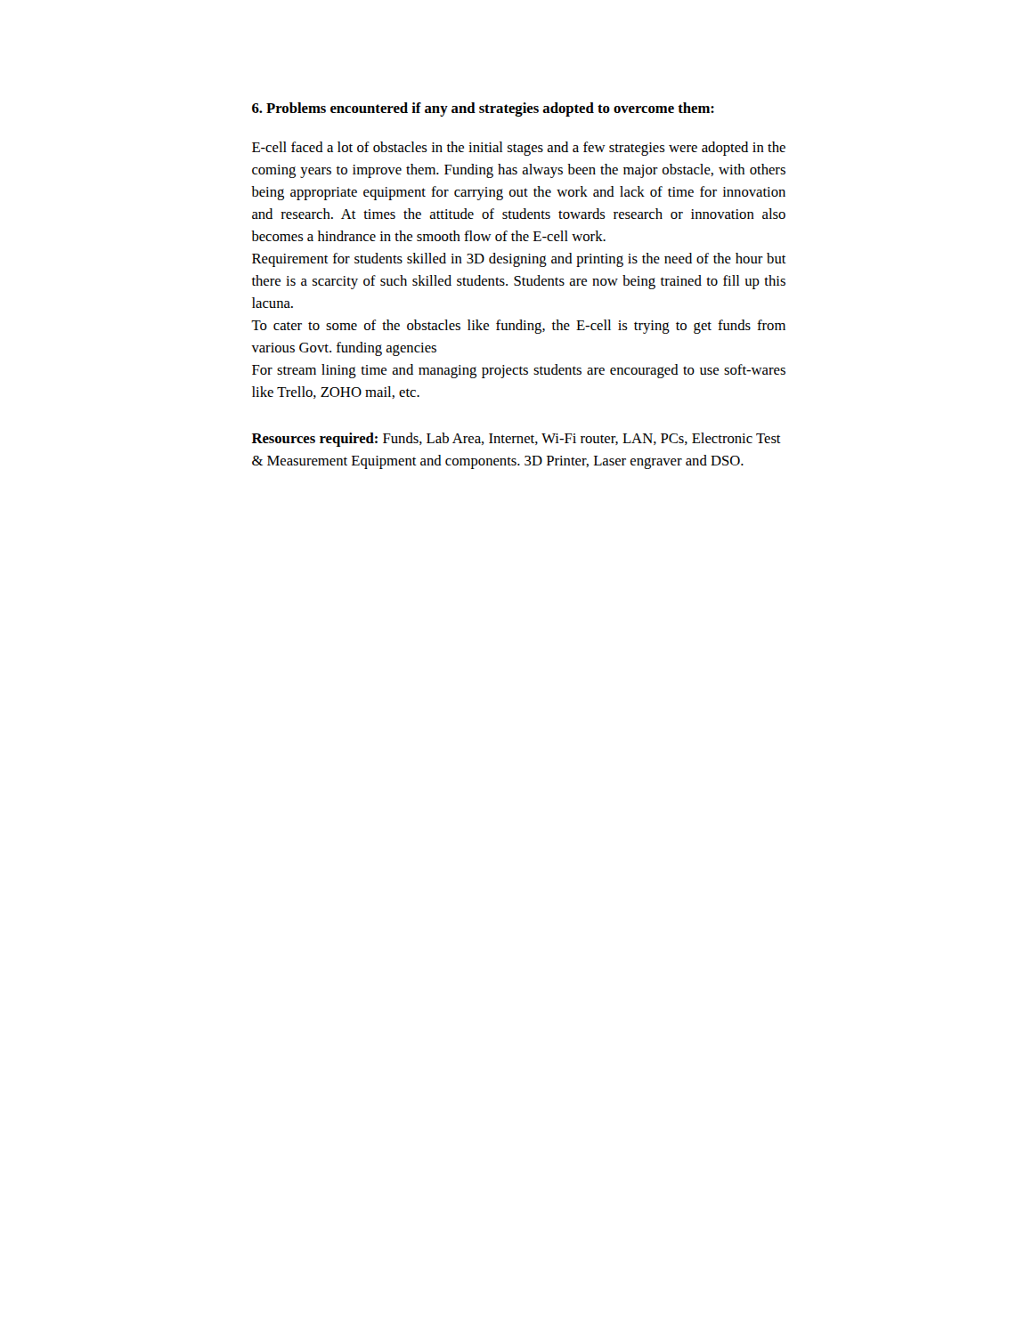6. Problems encountered if any and strategies adopted to overcome them:
E-cell faced a lot of obstacles in the initial stages and a few strategies were adopted in the coming years to improve them. Funding has always been the major obstacle, with others being appropriate equipment for carrying out the work and lack of time for innovation and research. At times the attitude of students towards research or innovation also becomes a hindrance in the smooth flow of the E-cell work.
Requirement for students skilled in 3D designing and printing is the need of the hour but there is a scarcity of such skilled students. Students are now being trained to fill up this lacuna.
To cater to some of the obstacles like funding, the E-cell is trying to get funds from various Govt. funding agencies
For stream lining time and managing projects students are encouraged to use soft-wares like Trello, ZOHO mail, etc.
Resources required: Funds, Lab Area, Internet, Wi-Fi router, LAN, PCs, Electronic Test & Measurement Equipment and components. 3D Printer, Laser engraver and DSO.